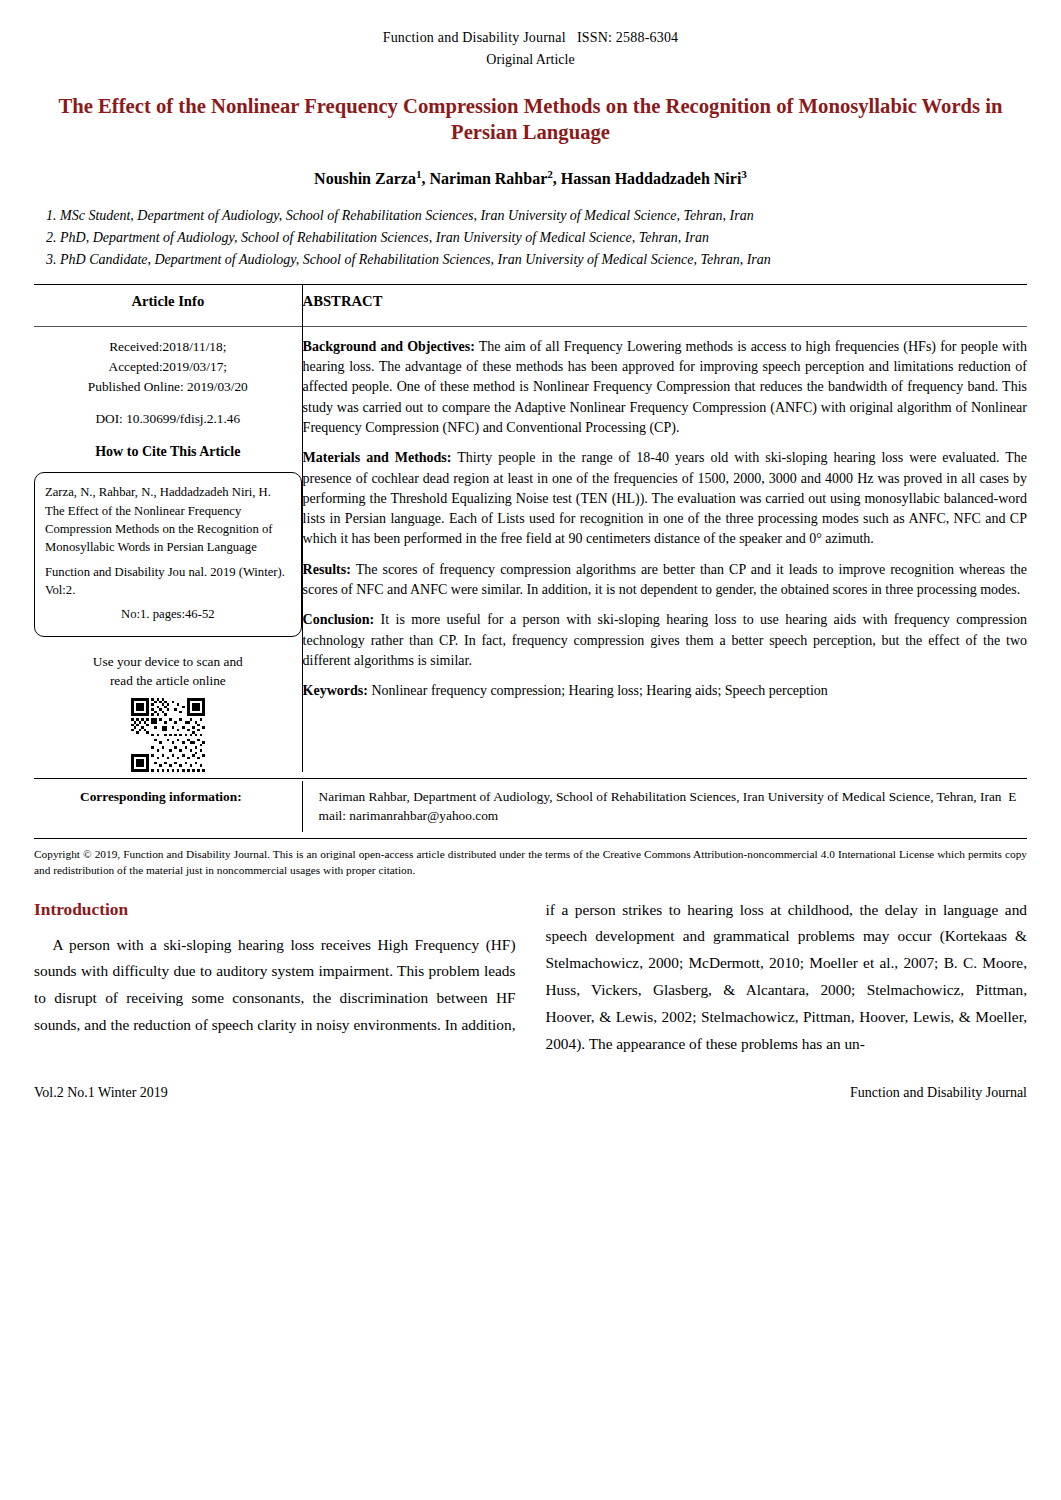Function and Disability Journal ISSN: 2588-6304
Original Article
The Effect of the Nonlinear Frequency Compression Methods on the Recognition of Monosyllabic Words in Persian Language
Noushin Zarza1, Nariman Rahbar2, Hassan Haddadzadeh Niri3
MSc Student, Department of Audiology, School of Rehabilitation Sciences, Iran University of Medical Science, Tehran, Iran
PhD, Department of Audiology, School of Rehabilitation Sciences, Iran University of Medical Science, Tehran, Iran
PhD Candidate, Department of Audiology, School of Rehabilitation Sciences, Iran University of Medical Science, Tehran, Iran
| Article Info Received:2018/11/18; Accepted:2019/03/17; Published Online: 2019/03/20 DOI: 10.30699/fdisj.2.1.46 How to Cite This Article Zarza, N., Rahbar, N., Haddadzadeh Niri, H. The Effect of the Nonlinear Frequency Compression Methods on the Recognition of Monosyllabic Words in Persian Language Function and Disability Jou nal. 2019 (Winter). Vol:2. No:1. pages:46-52 Use your device to scan and read the article online | ABSTRACT Background and Objectives: The aim of all Frequency Lowering methods is access to high frequencies (HFs) for people with hearing loss. The advantage of these methods has been approved for improving speech perception and limitations reduction of affected people. One of these method is Nonlinear Frequency Compression that reduces the bandwidth of frequency band. This study was carried out to compare the Adaptive Nonlinear Frequency Compression (ANFC) with original algorithm of Nonlinear Frequency Compression (NFC) and Conventional Processing (CP). Materials and Methods: Thirty people in the range of 18-40 years old with ski-sloping hearing loss were evaluated. The presence of cochlear dead region at least in one of the frequencies of 1500, 2000, 3000 and 4000 Hz was proved in all cases by performing the Threshold Equalizing Noise test (TEN (HL)). The evaluation was carried out using monosyllabic balanced-word lists in Persian language. Each of Lists used for recognition in one of the three processing modes such as ANFC, NFC and CP which it has been performed in the free field at 90 centimeters distance of the speaker and 0° azimuth. Results: The scores of frequency compression algorithms are better than CP and it leads to improve recognition whereas the scores of NFC and ANFC were similar. In addition, it is not dependent to gender, the obtained scores in three processing modes. Conclusion: It is more useful for a person with ski-sloping hearing loss to use hearing aids with frequency compression technology rather than CP. In fact, frequency compression gives them a better speech perception, but the effect of the two different algorithms is similar. Keywords: Nonlinear frequency compression; Hearing loss; Hearing aids; Speech perception |
| Corresponding information: | Nariman Rahbar, Department of Audiology, School of Rehabilitation Sciences, Iran University of Medical Science, Tehran, Iran E mail: narimanrahbar@yahoo.com |
Copyright © 2019, Function and Disability Journal. This is an original open-access article distributed under the terms of the Creative Commons Attribution-noncommercial 4.0 International License which permits copy and redistribution of the material just in noncommercial usages with proper citation.
Introduction
A person with a ski-sloping hearing loss receives High Frequency (HF) sounds with difficulty due to auditory system impairment. This problem leads to disrupt of receiving some consonants, the discrimination between HF sounds, and the reduction of speech clarity in noisy environments. In addition, if a person strikes to hearing loss at childhood, the delay in language and speech development and grammatical problems may occur (Kortekaas & Stelmachowicz, 2000; McDermott, 2010; Moeller et al., 2007; B. C. Moore, Huss, Vickers, Glasberg, & Alcantara, 2000; Stelmachowicz, Pittman, Hoover, & Lewis, 2002; Stelmachowicz, Pittman, Hoover, Lewis, & Moeller, 2004). The appearance of these problems has an un-
Vol.2 No.1 Winter 2019
Function and Disability Journal